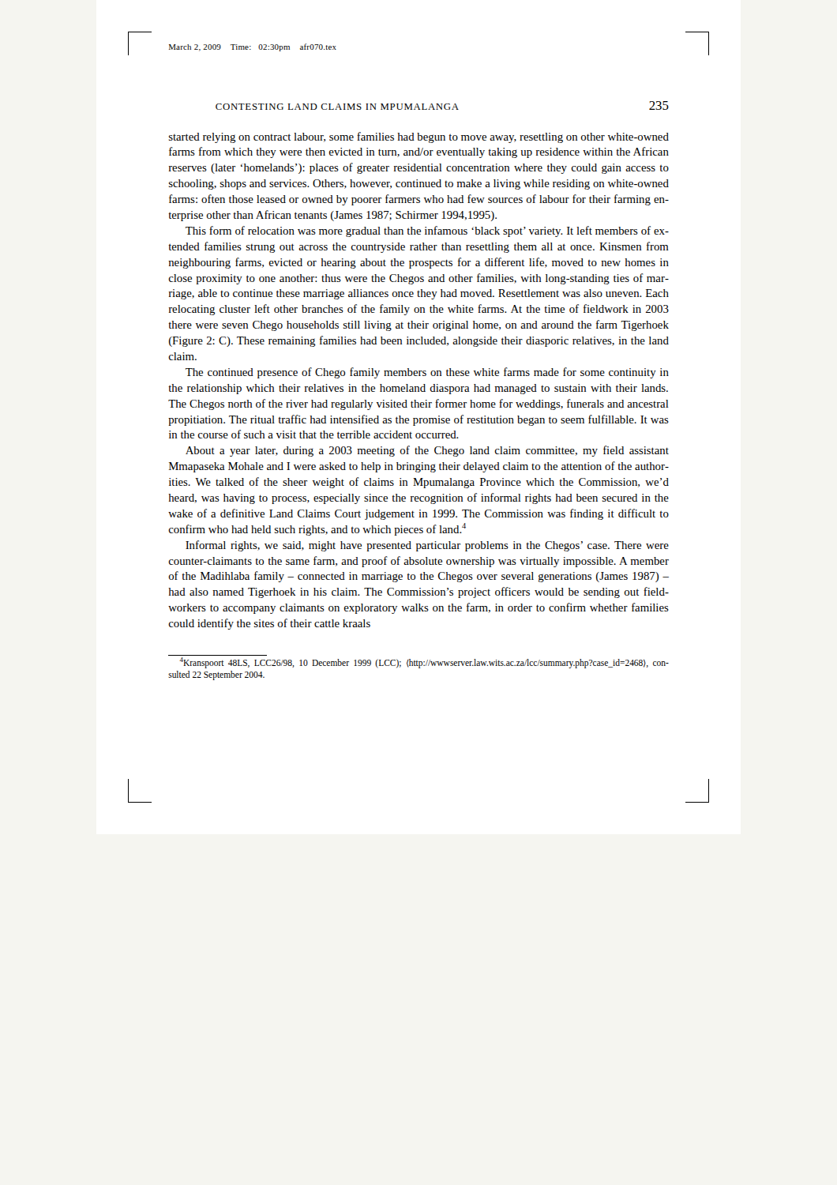March 2, 2009 Time: 02:30pm afr070.tex
CONTESTING LAND CLAIMS IN MPUMALANGA 235
started relying on contract labour, some families had begun to move away, resettling on other white-owned farms from which they were then evicted in turn, and/or eventually taking up residence within the African reserves (later ‘homelands’): places of greater residential concentration where they could gain access to schooling, shops and services. Others, however, continued to make a living while residing on white-owned farms: often those leased or owned by poorer farmers who had few sources of labour for their farming enterprise other than African tenants (James 1987; Schirmer 1994,1995).
This form of relocation was more gradual than the infamous ‘black spot’ variety. It left members of extended families strung out across the countryside rather than resettling them all at once. Kinsmen from neighbouring farms, evicted or hearing about the prospects for a different life, moved to new homes in close proximity to one another: thus were the Chegos and other families, with long-standing ties of marriage, able to continue these marriage alliances once they had moved. Resettlement was also uneven. Each relocating cluster left other branches of the family on the white farms. At the time of fieldwork in 2003 there were seven Chego households still living at their original home, on and around the farm Tigerhoek (Figure 2: C). These remaining families had been included, alongside their diasporic relatives, in the land claim.
The continued presence of Chego family members on these white farms made for some continuity in the relationship which their relatives in the homeland diaspora had managed to sustain with their lands. The Chegos north of the river had regularly visited their former home for weddings, funerals and ancestral propitiation. The ritual traffic had intensified as the promise of restitution began to seem fulfillable. It was in the course of such a visit that the terrible accident occurred.
About a year later, during a 2003 meeting of the Chego land claim committee, my field assistant Mmapaseka Mohale and I were asked to help in bringing their delayed claim to the attention of the authorities. We talked of the sheer weight of claims in Mpumalanga Province which the Commission, we’d heard, was having to process, especially since the recognition of informal rights had been secured in the wake of a definitive Land Claims Court judgement in 1999. The Commission was finding it difficult to confirm who had held such rights, and to which pieces of land.4
Informal rights, we said, might have presented particular problems in the Chegos’ case. There were counter-claimants to the same farm, and proof of absolute ownership was virtually impossible. A member of the Madihlaba family – connected in marriage to the Chegos over several generations (James 1987) – had also named Tigerhoek in his claim. The Commission’s project officers would be sending out fieldworkers to accompany claimants on exploratory walks on the farm, in order to confirm whether families could identify the sites of their cattle kraals
4Kranspoort 48LS, LCC26/98, 10 December 1999 (LCC); ⟨http://wwwserver.law.wits.ac.za/lcc/summary.php?case_id=2468⟩, consulted 22 September 2004.